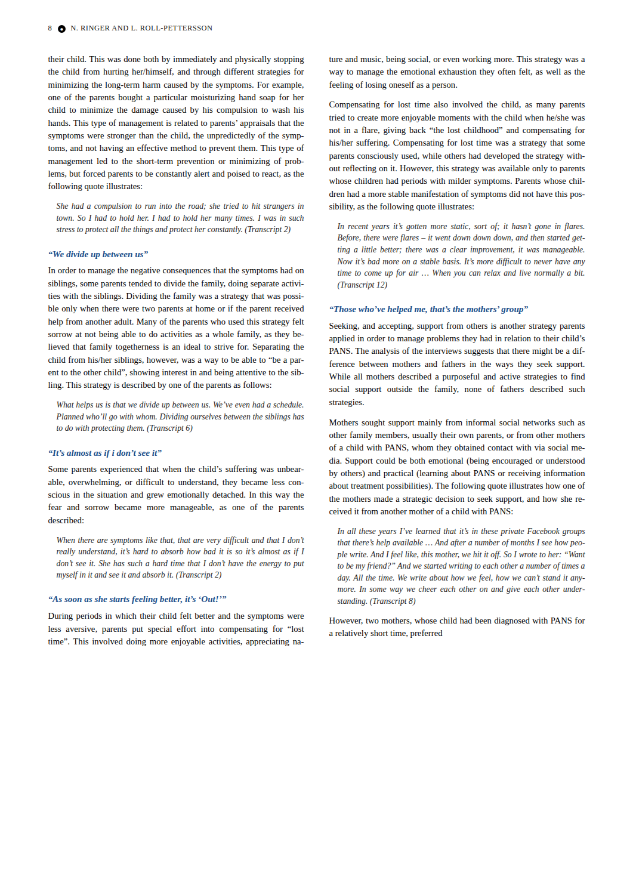8●N. RINGER AND L. ROLL-PETTERSSON
their child. This was done both by immediately and physically stopping the child from hurting her/himself, and through different strategies for minimizing the long-term harm caused by the symptoms. For example, one of the parents bought a particular moisturizing hand soap for her child to minimize the damage caused by his compulsion to wash his hands. This type of management is related to parents’ appraisals that the symptoms were stronger than the child, the unpredictedly of the symptoms, and not having an effective method to prevent them. This type of management led to the short-term prevention or minimizing of problems, but forced parents to be constantly alert and poised to react, as the following quote illustrates:
She had a compulsion to run into the road; she tried to hit strangers in town. So I had to hold her. I had to hold her many times. I was in such stress to protect all the things and protect her constantly. (Transcript 2)
“We divide up between us”
In order to manage the negative consequences that the symptoms had on siblings, some parents tended to divide the family, doing separate activities with the siblings. Dividing the family was a strategy that was possible only when there were two parents at home or if the parent received help from another adult. Many of the parents who used this strategy felt sorrow at not being able to do activities as a whole family, as they believed that family togetherness is an ideal to strive for. Separating the child from his/her siblings, however, was a way to be able to “be a parent to the other child”, showing interest in and being attentive to the sibling. This strategy is described by one of the parents as follows:
What helps us is that we divide up between us. We’ve even had a schedule. Planned who’ll go with whom. Dividing ourselves between the siblings has to do with protecting them. (Transcript 6)
“It’s almost as if i don’t see it”
Some parents experienced that when the child’s suffering was unbearable, overwhelming, or difficult to understand, they became less conscious in the situation and grew emotionally detached. In this way the fear and sorrow became more manageable, as one of the parents described:
When there are symptoms like that, that are very difficult and that I don’t really understand, it’s hard to absorb how bad it is so it’s almost as if I don’t see it. She has such a hard time that I don’t have the energy to put myself in it and see it and absorb it. (Transcript 2)
“As soon as she starts feeling better, it’s ‘Out!’”
During periods in which their child felt better and the symptoms were less aversive, parents put special effort into compensating for “lost time”. This involved doing more enjoyable activities, appreciating nature and music, being social, or even working more. This strategy was a way to manage the emotional exhaustion they often felt, as well as the feeling of losing oneself as a person.
Compensating for lost time also involved the child, as many parents tried to create more enjoyable moments with the child when he/she was not in a flare, giving back “the lost childhood” and compensating for his/her suffering. Compensating for lost time was a strategy that some parents consciously used, while others had developed the strategy without reflecting on it. However, this strategy was available only to parents whose children had periods with milder symptoms. Parents whose children had a more stable manifestation of symptoms did not have this possibility, as the following quote illustrates:
In recent years it’s gotten more static, sort of; it hasn’t gone in flares. Before, there were flares – it went down down down, and then started getting a little better; there was a clear improvement, it was manageable. Now it’s bad more on a stable basis. It’s more difficult to never have any time to come up for air … When you can relax and live normally a bit. (Transcript 12)
“Those who’ve helped me, that’s the mothers’ group”
Seeking, and accepting, support from others is another strategy parents applied in order to manage problems they had in relation to their child’s PANS. The analysis of the interviews suggests that there might be a difference between mothers and fathers in the ways they seek support. While all mothers described a purposeful and active strategies to find social support outside the family, none of fathers described such strategies.
Mothers sought support mainly from informal social networks such as other family members, usually their own parents, or from other mothers of a child with PANS, whom they obtained contact with via social media. Support could be both emotional (being encouraged or understood by others) and practical (learning about PANS or receiving information about treatment possibilities). The following quote illustrates how one of the mothers made a strategic decision to seek support, and how she received it from another mother of a child with PANS:
In all these years I’ve learned that it’s in these private Facebook groups that there’s help available … And after a number of months I see how people write. And I feel like, this mother, we hit it off. So I wrote to her: “Want to be my friend?” And we started writing to each other a number of times a day. All the time. We write about how we feel, how we can’t stand it anymore. In some way we cheer each other on and give each other understanding. (Transcript 8)
However, two mothers, whose child had been diagnosed with PANS for a relatively short time, preferred